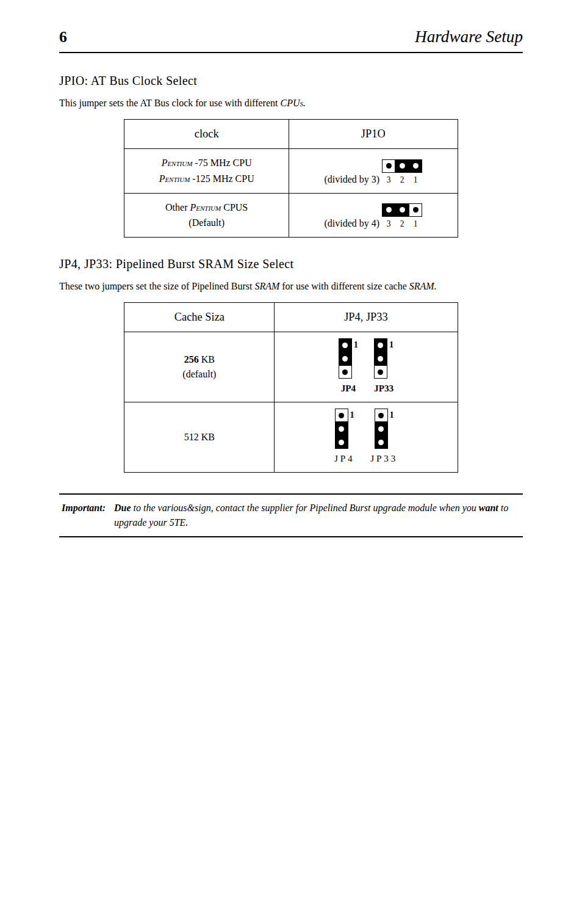6 Hardware Setup
JPIO: AT Bus Clock Select
This jumper sets the AT Bus clock for use with different CPUs.
| clock | JP1O |
| --- | --- |
| Pentium -75 MHz CPU Pentium -125 MHz CPU | (divided by 3) 3 2 1 |
| Other Pentium CPUS (Default) | (divided by 4) 3 2 1 |
JP4, JP33: Pipelined Burst SRAM Size Select
These two jumpers set the size of Pipelined Burst SRAM for use with different size cache SRAM.
| Cache Siza | JP4, JP33 |
| --- | --- |
| 256 KB (default) | 1 JP4 1 JP33 |
| 512 KB | 1 JP4 1 JP33 |
Important: Due to the various&sign, contact the supplier for Pipelined Burst upgrade module when you want to upgrade your 5TE.